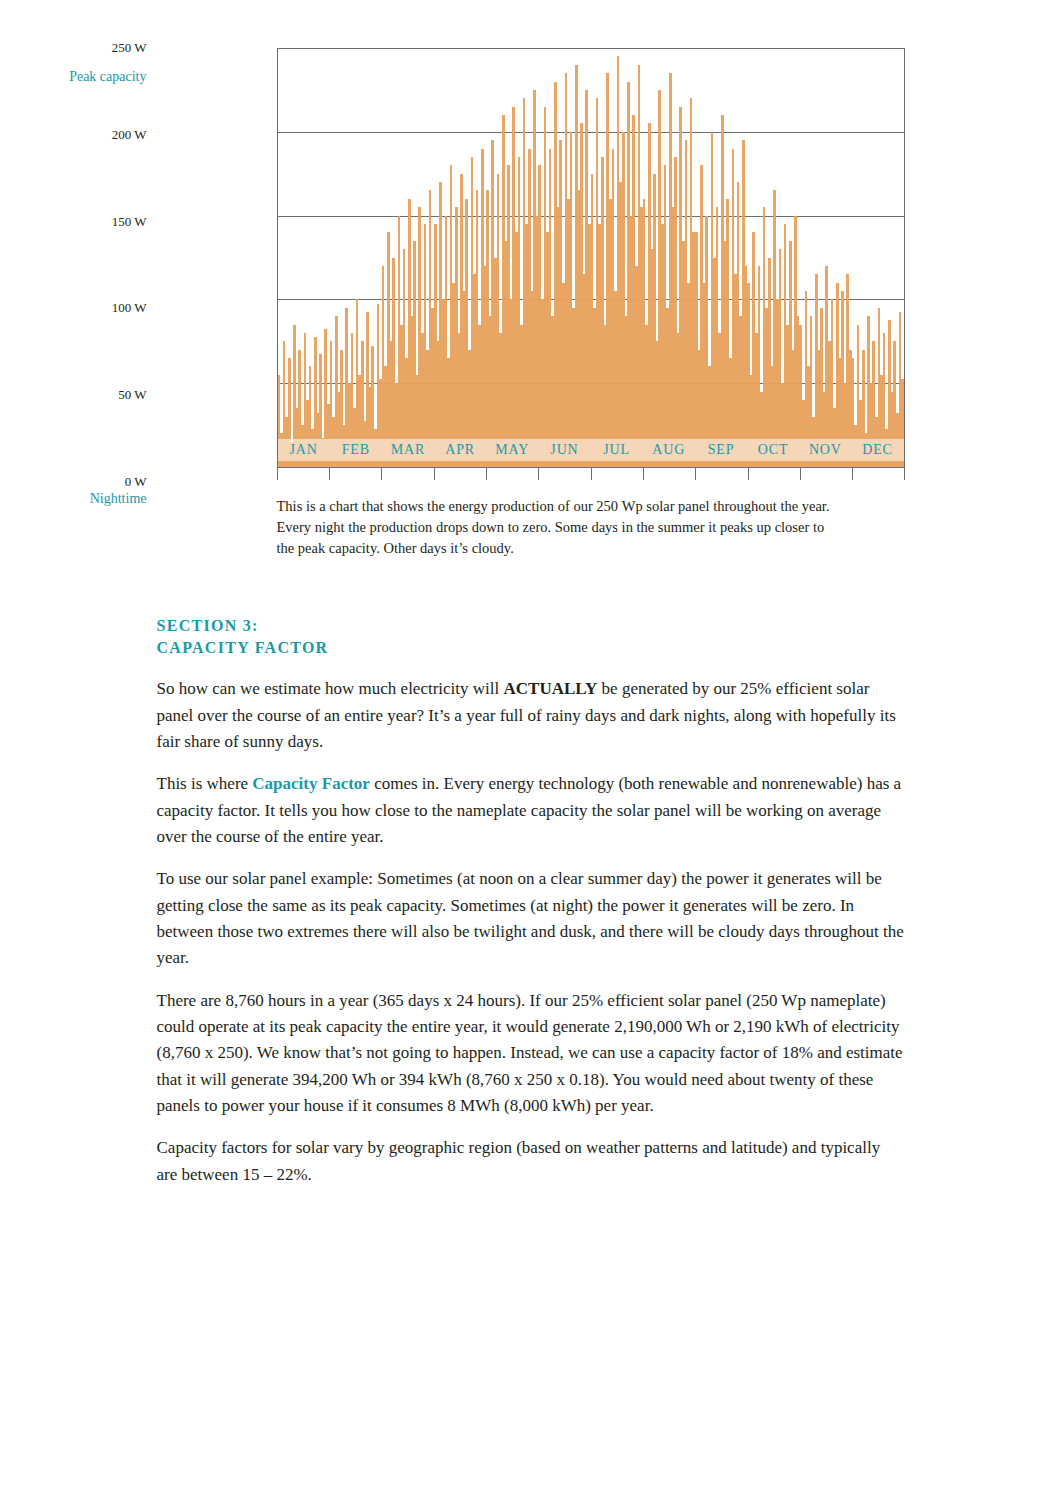250 W 200 W 150 W 100 W 50 W 0 W Peak capacity Nighttime
Jan Feb Mar Apr May Jun Jul Aug Sep Oct Nov Dec
This is a chart that shows the energy production of our 250 Wp solar panel throughout the year. Every night the production drops down to zero. Some days in the summer it peaks up closer to the peak capacity. Other days it’s cloudy.
Section 3: Capacity Factor
So how can we estimate how much electricity will ACTUALLY be generated by our 25% efficient solar panel over the course of an entire year? It’s a year full of rainy days and dark nights, along with hopefully its fair share of sunny days.
This is where Capacity Factor comes in. Every energy technology (both renewable and nonrenewable) has a capacity factor. It tells you how close to the nameplate capacity the solar panel will be working on average over the course of the entire year.
To use our solar panel example: Sometimes (at noon on a clear summer day) the power it generates will be getting close the same as its peak capacity. Sometimes (at night) the power it generates will be zero. In between those two extremes there will also be twilight and dusk, and there will be cloudy days throughout the year.
There are 8,760 hours in a year (365 days x 24 hours). If our 25% efficient solar panel (250 Wp nameplate) could operate at its peak capacity the entire year, it would generate 2,190,000 Wh or 2,190 kWh of electricity (8,760 x 250). We know that’s not going to happen. Instead, we can use a capacity factor of 18% and estimate that it will generate 394,200 Wh or 394 kWh (8,760 x 250 x 0.18). You would need about twenty of these panels to power your house if it consumes 8 MWh (8,000 kWh) per year.
Capacity factors for solar vary by geographic region (based on weather patterns and latitude) and typically are between 15 – 22%.